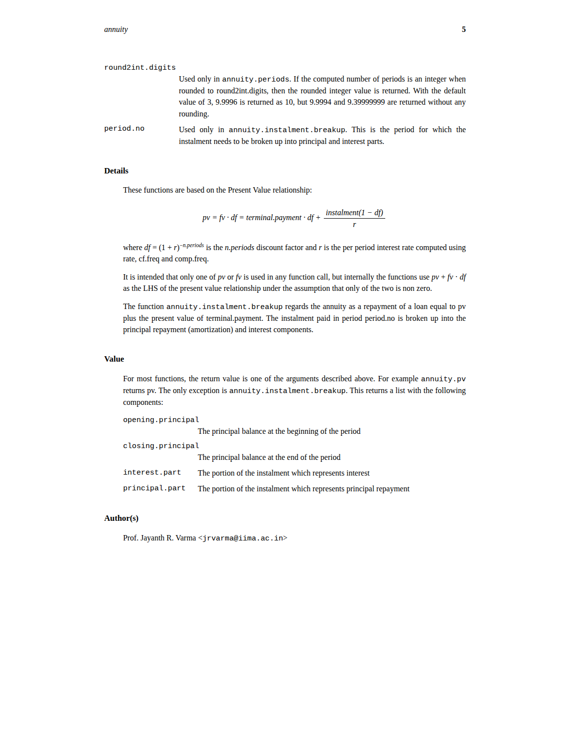annuity 5
round2int.digits
Used only in annuity.periods. If the computed number of periods is an integer when rounded to round2int.digits, then the rounded integer value is returned. With the default value of 3, 9.9996 is returned as 10, but 9.9994 and 9.39999999 are returned without any rounding.
period.no
Used only in annuity.instalment.breakup. This is the period for which the instalment needs to be broken up into principal and interest parts.
Details
These functions are based on the Present Value relationship:
pv = fv · df = terminal.payment · df + instalment(1 − df) r
where df = (1 + r)−n.periods is the n.periods discount factor and r is the per period interest rate computed using rate, cf.freq and comp.freq.
It is intended that only one of pv or fv is used in any function call, but internally the functions use pv + fv · df as the LHS of the present value relationship under the assumption that only of the two is non zero.
The function annuity.instalment.breakup regards the annuity as a repayment of a loan equal to pv plus the present value of terminal.payment. The instalment paid in period period.no is broken up into the principal repayment (amortization) and interest components.
Value
For most functions, the return value is one of the arguments described above. For example annuity.pv returns pv. The only exception is annuity.instalment.breakup. This returns a list with the following components:
opening.principal
The principal balance at the beginning of the period
closing.principal
The principal balance at the end of the period
interest.part
The portion of the instalment which represents interest
principal.part
The portion of the instalment which represents principal repayment
Author(s)
Prof. Jayanth R. Varma <jrvarma@iima.ac.in>